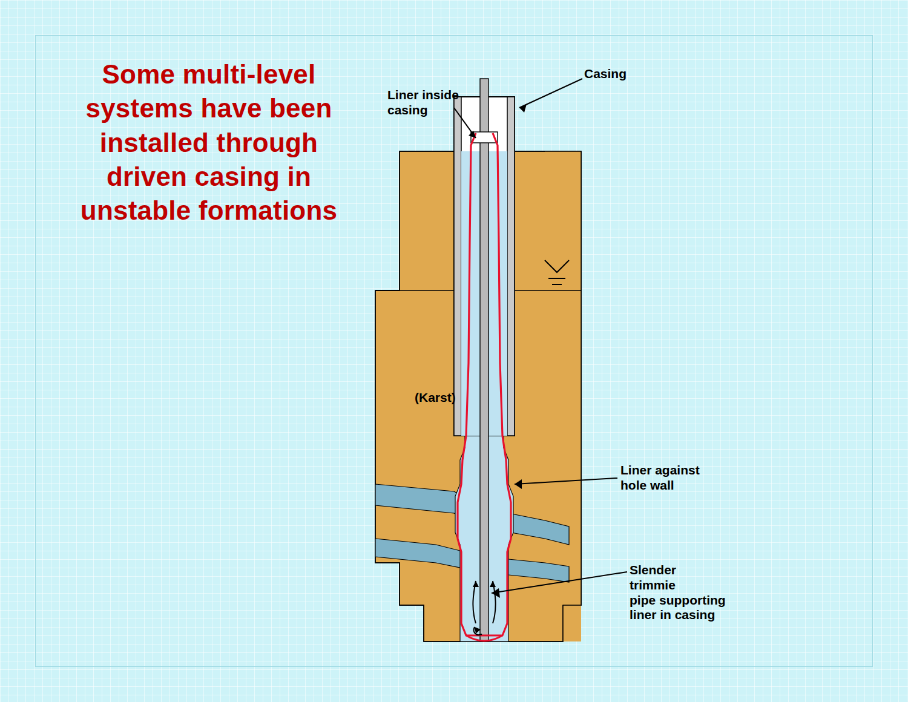Some multi-level systems have been installed through driven casing in unstable formations
Casing
Liner inside
casing
(Karst)
Liner against
hole wall
Slender
trimmie
pipe supporting
liner in casing